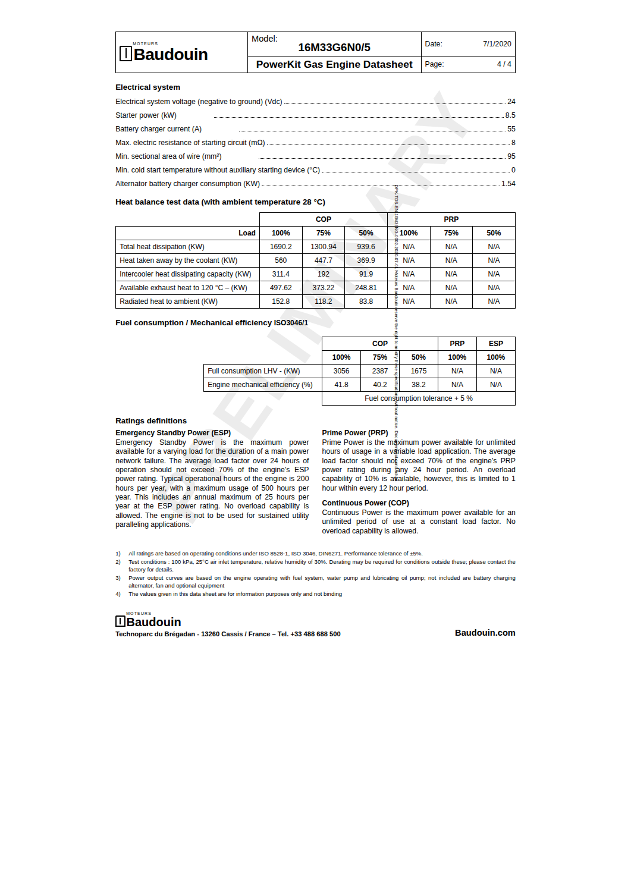PRELIMINARY
DPK-TDS-EN-16M33NG-0002-2020-07-01 Moteurs Baudouin reserve the right to modify these specifications, without notice. Document not contractual.
| MOTEURS Baudouin | Model: 16M33G6N0/5 | Date: 7/1/2020 |
| PowerKit Gas Engine Datasheet | Page: 4 / 4 |
Electrical system
Electrical system voltage (negative to ground) (Vdc) 24
Starter power (kW) 8.5
Battery charger current (A) 55
Max. electric resistance of starting circuit (mΩ) 8
Min. sectional area of wire (mm²) 95
Min. cold start temperature without auxiliary starting device (°C) 0
Alternator battery charger consumption (KW) 1.54
Heat balance test data (with ambient temperature 28 °C)
| | COP | PRP |
| Load | 100% | 75% | 50% | 100% | 75% | 50% |
| Total heat dissipation (KW) | 1690.2 | 1300.94 | 939.6 | N/A | N/A | N/A |
| Heat taken away by the coolant (KW) | 560 | 447.7 | 369.9 | N/A | N/A | N/A |
| Intercooler heat dissipating capacity (KW) | 311.4 | 192 | 91.9 | N/A | N/A | N/A |
| Available exhaust heat to 120 °C – (KW) | 497.62 | 373.22 | 248.81 | N/A | N/A | N/A |
| Radiated heat to ambient (KW) | 152.8 | 118.2 | 83.8 | N/A | N/A | N/A |
Fuel consumption / Mechanical efficiency ISO3046/1
| | COP | PRP | ESP |
| | 100% | 75% | 50% | 100% | 100% |
| Full consumption LHV - (KW) | 3056 | 2387 | 1675 | N/A | N/A |
| Engine mechanical efficiency (%) | 41.8 | 40.2 | 38.2 | N/A | N/A |
| | Fuel consumption tolerance + 5 % |
Ratings definitions
Emergency Standby Power (ESP)
Emergency Standby Power is the maximum power available for a varying load for the duration of a main power network failure. The average load factor over 24 hours of operation should not exceed 70% of the engine’s ESP power rating. Typical operational hours of the engine is 200 hours per year, with a maximum usage of 500 hours per year. This includes an annual maximum of 25 hours per year at the ESP power rating. No overload capability is allowed. The engine is not to be used for sustained utility paralleling applications.
Prime Power (PRP)
Prime Power is the maximum power available for unlimited hours of usage in a variable load application. The average load factor should not exceed 70% of the engine’s PRP power rating during any 24 hour period. An overload capability of 10% is available, however, this is limited to 1 hour within every 12 hour period.
Continuous Power (COP)
Continuous Power is the maximum power available for an unlimited period of use at a constant load factor. No overload capability is allowed.
1) All ratings are based on operating conditions under ISO 8528-1, ISO 3046, DIN6271. Performance tolerance of ±5%.
2) Test conditions : 100 kPa, 25°C air inlet temperature, relative humidity of 30%. Derating may be required for conditions outside these; please contact the factory for details.
3) Power output curves are based on the engine operating with fuel system, water pump and lubricating oil pump; not included are battery charging alternator, fan and optional equipment
4) The values given in this data sheet are for information purposes only and not binding
MOTEURS
Baudouin
Technoparc du Brégadan - 13260 Cassis / France – Tel. +33 488 688 500
Baudouin.com